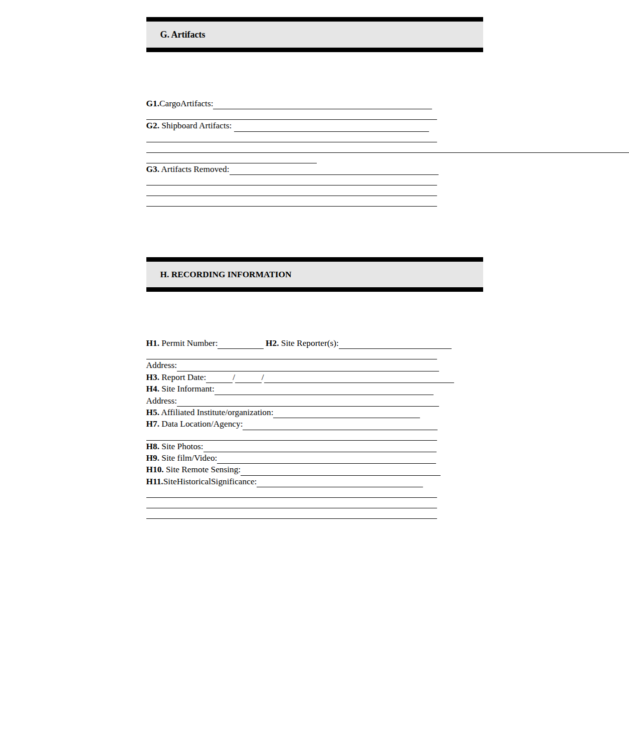G. Artifacts
G1. CargoArtifacts:
G2. Shipboard Artifacts:
G3. Artifacts Removed:
H. RECORDING INFORMATION
H1. Permit Number: H2. Site Reporter(s):
Address:
H3. Report Date: / /
H4. Site Informant:
Address:
H5. Affiliated Institute/organization:
H7. Data Location/Agency:
H8. Site Photos:
H9. Site film/Video:
H10. Site Remote Sensing:
H11. SiteHistoricalSignificance: